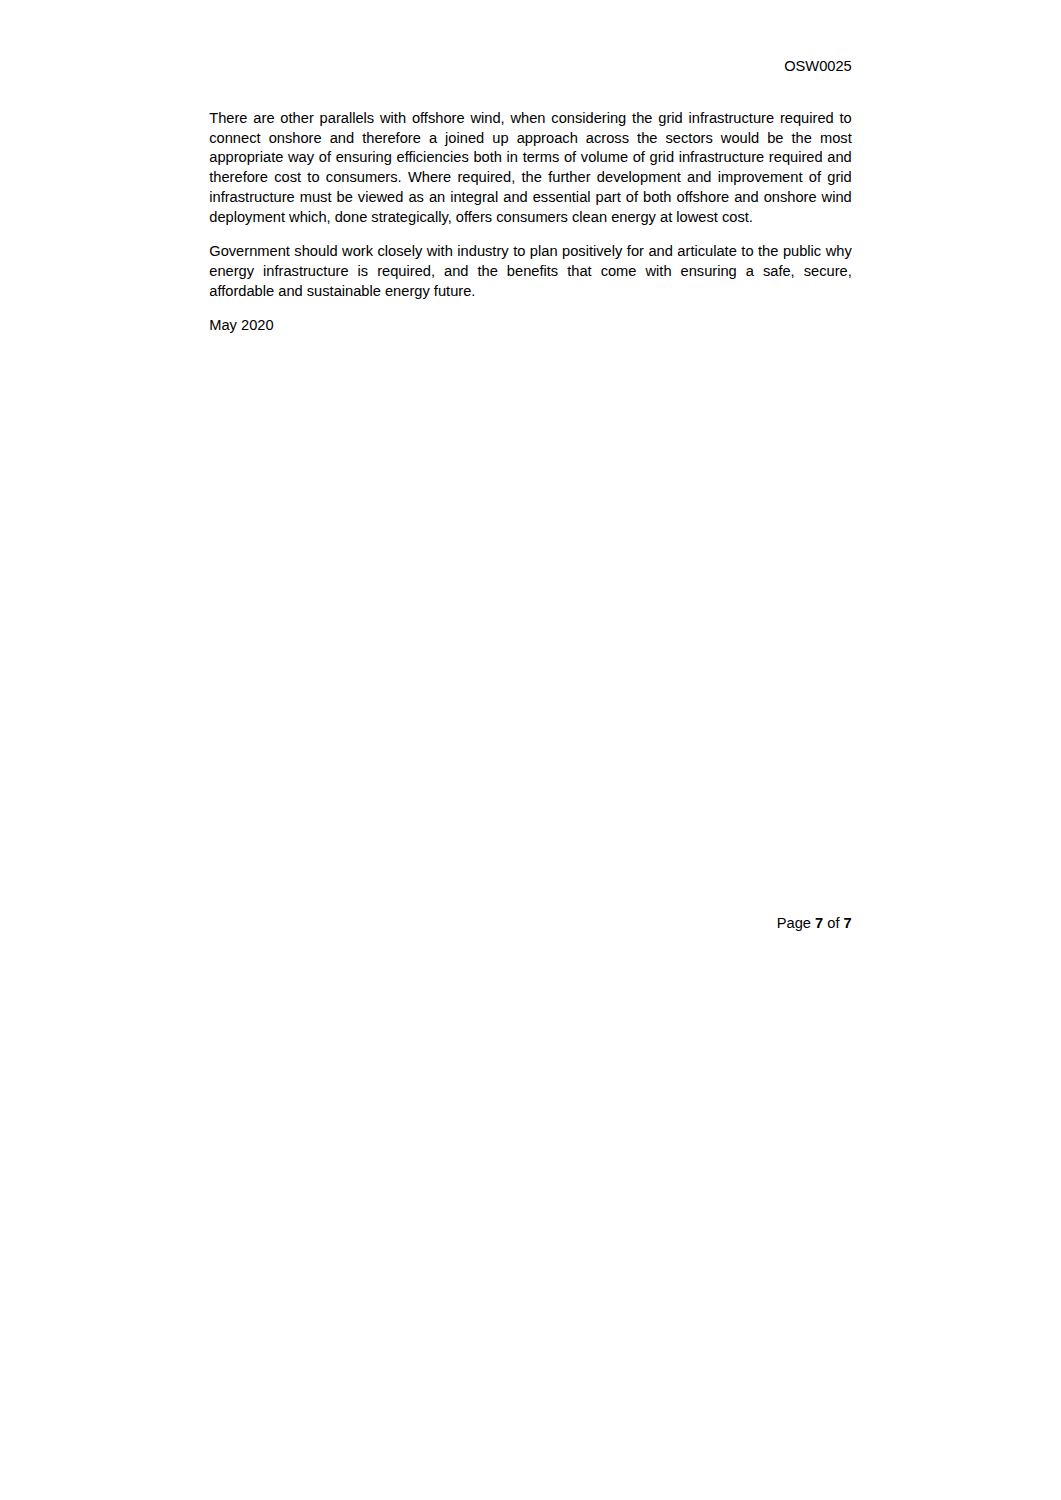OSW0025
There are other parallels with offshore wind, when considering the grid infrastructure required to connect onshore and therefore a joined up approach across the sectors would be the most appropriate way of ensuring efficiencies both in terms of volume of grid infrastructure required and therefore cost to consumers. Where required, the further development and improvement of grid infrastructure must be viewed as an integral and essential part of both offshore and onshore wind deployment which, done strategically, offers consumers clean energy at lowest cost.
Government should work closely with industry to plan positively for and articulate to the public why energy infrastructure is required, and the benefits that come with ensuring a safe, secure, affordable and sustainable energy future.
May 2020
Page 7 of 7